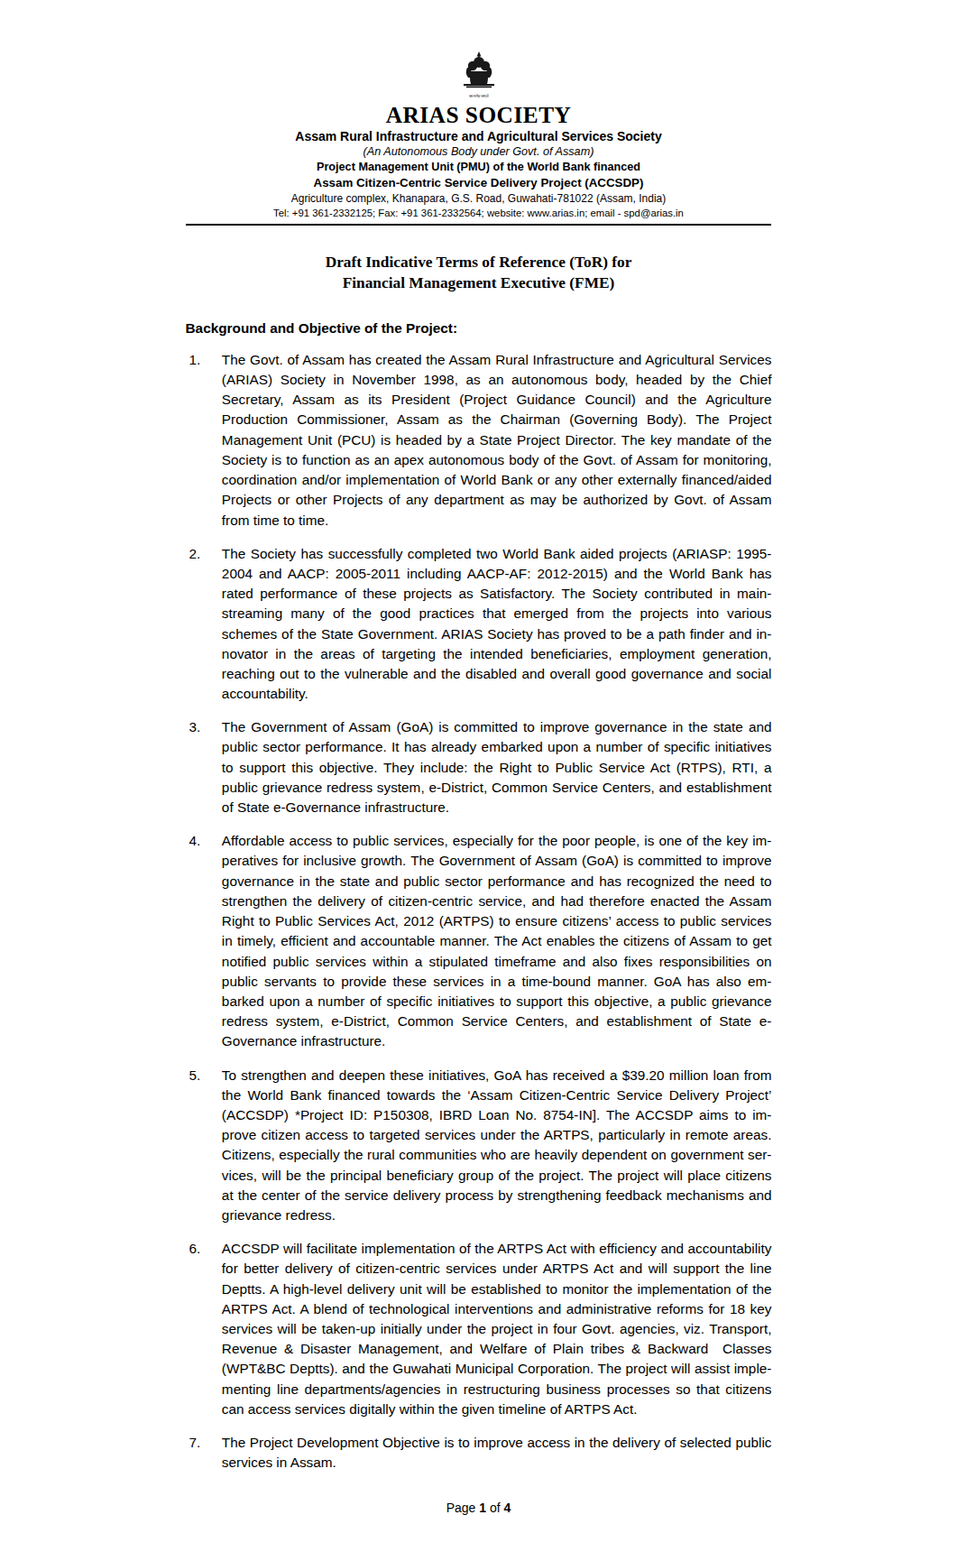सत्यमेव जयते
ARIAS SOCIETY
Assam Rural Infrastructure and Agricultural Services Society
(An Autonomous Body under Govt. of Assam)
Project Management Unit (PMU) of the World Bank financed
Assam Citizen-Centric Service Delivery Project (ACCSDP)
Agriculture complex, Khanapara, G.S. Road, Guwahati-781022 (Assam, India)
Tel: +91 361-2332125; Fax: +91 361-2332564; website: www.arias.in; email - spd@arias.in
Draft Indicative Terms of Reference (ToR) for
Financial Management Executive (FME)
Background and Objective of the Project:
The Govt. of Assam has created the Assam Rural Infrastructure and Agricultural Services (ARIAS) Society in November 1998, as an autonomous body, headed by the Chief Secretary, Assam as its President (Project Guidance Council) and the Agriculture Production Commissioner, Assam as the Chairman (Governing Body). The Project Management Unit (PCU) is headed by a State Project Director. The key mandate of the Society is to function as an apex autonomous body of the Govt. of Assam for monitoring, coordination and/or implementation of World Bank or any other externally financed/aided Projects or other Projects of any department as may be authorized by Govt. of Assam from time to time.
The Society has successfully completed two World Bank aided projects (ARIASP: 1995-2004 and AACP: 2005-2011 including AACP-AF: 2012-2015) and the World Bank has rated performance of these projects as Satisfactory. The Society contributed in mainstreaming many of the good practices that emerged from the projects into various schemes of the State Government. ARIAS Society has proved to be a path finder and innovator in the areas of targeting the intended beneficiaries, employment generation, reaching out to the vulnerable and the disabled and overall good governance and social accountability.
The Government of Assam (GoA) is committed to improve governance in the state and public sector performance. It has already embarked upon a number of specific initiatives to support this objective. They include: the Right to Public Service Act (RTPS), RTI, a public grievance redress system, e-District, Common Service Centers, and establishment of State e-Governance infrastructure.
Affordable access to public services, especially for the poor people, is one of the key imperatives for inclusive growth. The Government of Assam (GoA) is committed to improve governance in the state and public sector performance and has recognized the need to strengthen the delivery of citizen-centric service, and had therefore enacted the Assam Right to Public Services Act, 2012 (ARTPS) to ensure citizens’ access to public services in timely, efficient and accountable manner. The Act enables the citizens of Assam to get notified public services within a stipulated timeframe and also fixes responsibilities on public servants to provide these services in a time-bound manner. GoA has also embarked upon a number of specific initiatives to support this objective, a public grievance redress system, e-District, Common Service Centers, and establishment of State e-Governance infrastructure.
To strengthen and deepen these initiatives, GoA has received a $39.20 million loan from the World Bank financed towards the ‘Assam Citizen-Centric Service Delivery Project’ (ACCSDP) *Project ID: P150308, IBRD Loan No. 8754-IN]. The ACCSDP aims to improve citizen access to targeted services under the ARTPS, particularly in remote areas. Citizens, especially the rural communities who are heavily dependent on government services, will be the principal beneficiary group of the project. The project will place citizens at the center of the service delivery process by strengthening feedback mechanisms and grievance redress.
ACCSDP will facilitate implementation of the ARTPS Act with efficiency and accountability for better delivery of citizen-centric services under ARTPS Act and will support the line Deptts. A high-level delivery unit will be established to monitor the implementation of the ARTPS Act. A blend of technological interventions and administrative reforms for 18 key services will be taken-up initially under the project in four Govt. agencies, viz. Transport, Revenue & Disaster Management, and Welfare of Plain tribes & Backward Classes (WPT&BC Deptts). and the Guwahati Municipal Corporation. The project will assist implementing line departments/agencies in restructuring business processes so that citizens can access services digitally within the given timeline of ARTPS Act.
The Project Development Objective is to improve access in the delivery of selected public services in Assam.
Page 1 of 4